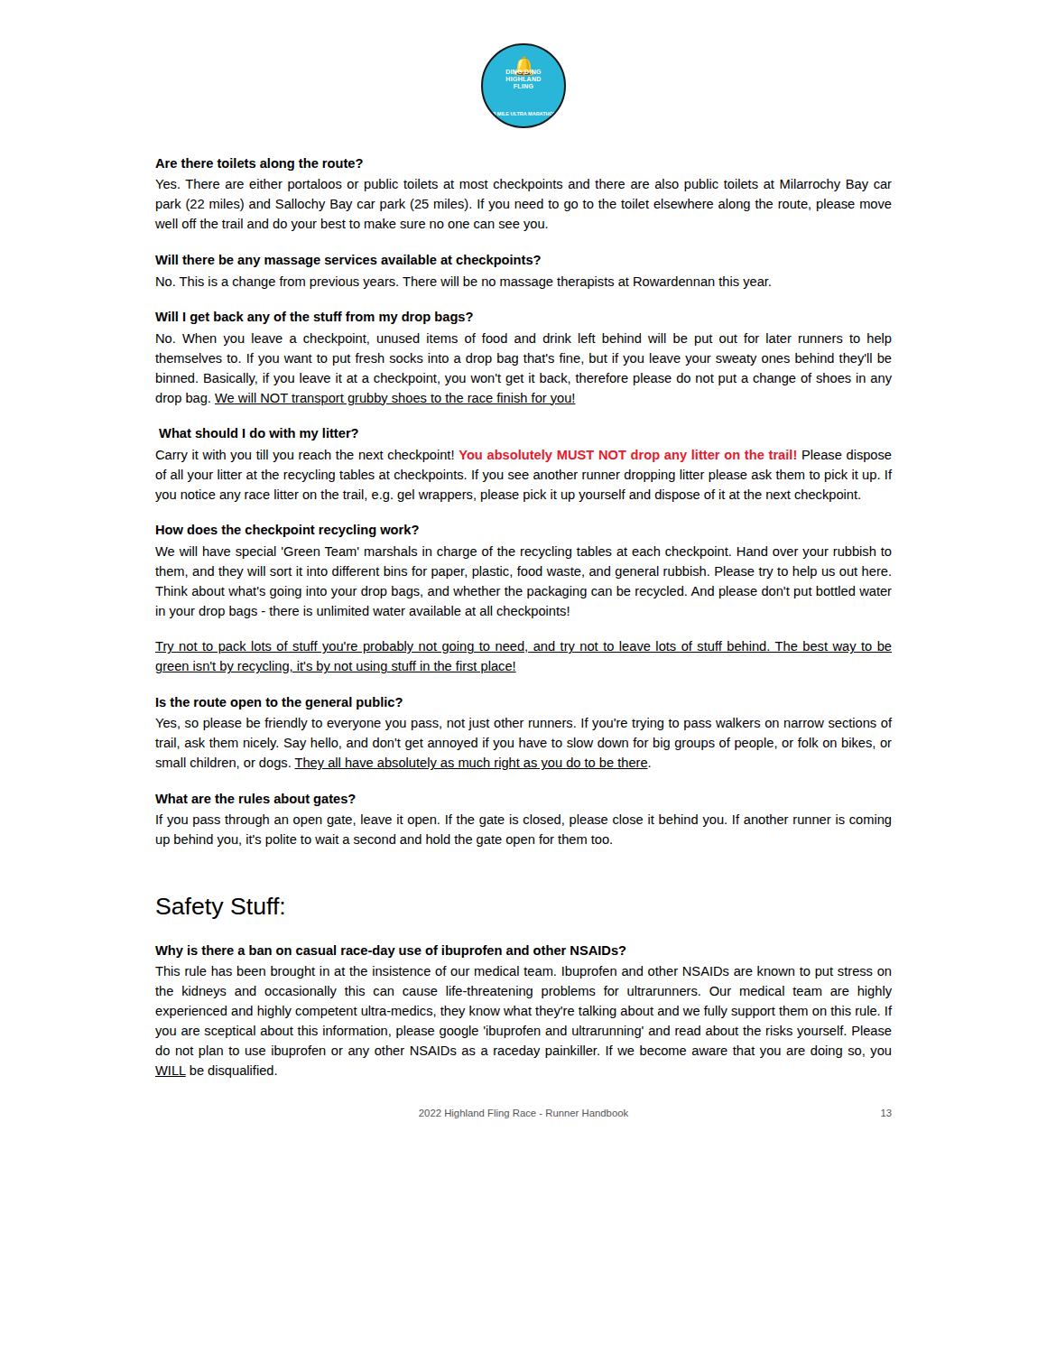🔔
DING DING
HIGHLAND
FLING
53 MILE ULTRA MARATHON
Are there toilets along the route?
Yes. There are either portaloos or public toilets at most checkpoints and there are also public toilets at Milarrochy Bay car park (22 miles) and Sallochy Bay car park (25 miles). If you need to go to the toilet elsewhere along the route, please move well off the trail and do your best to make sure no one can see you.
Will there be any massage services available at checkpoints?
No. This is a change from previous years. There will be no massage therapists at Rowardennan this year.
Will I get back any of the stuff from my drop bags?
No. When you leave a checkpoint, unused items of food and drink left behind will be put out for later runners to help themselves to. If you want to put fresh socks into a drop bag that's fine, but if you leave your sweaty ones behind they'll be binned. Basically, if you leave it at a checkpoint, you won't get it back, therefore please do not put a change of shoes in any drop bag. We will NOT transport grubby shoes to the race finish for you!
What should I do with my litter?
Carry it with you till you reach the next checkpoint! You absolutely MUST NOT drop any litter on the trail! Please dispose of all your litter at the recycling tables at checkpoints. If you see another runner dropping litter please ask them to pick it up. If you notice any race litter on the trail, e.g. gel wrappers, please pick it up yourself and dispose of it at the next checkpoint.
How does the checkpoint recycling work?
We will have special 'Green Team' marshals in charge of the recycling tables at each checkpoint. Hand over your rubbish to them, and they will sort it into different bins for paper, plastic, food waste, and general rubbish. Please try to help us out here. Think about what's going into your drop bags, and whether the packaging can be recycled. And please don't put bottled water in your drop bags - there is unlimited water available at all checkpoints!
Try not to pack lots of stuff you're probably not going to need, and try not to leave lots of stuff behind. The best way to be green isn't by recycling, it's by not using stuff in the first place!
Is the route open to the general public?
Yes, so please be friendly to everyone you pass, not just other runners. If you're trying to pass walkers on narrow sections of trail, ask them nicely. Say hello, and don't get annoyed if you have to slow down for big groups of people, or folk on bikes, or small children, or dogs. They all have absolutely as much right as you do to be there.
What are the rules about gates?
If you pass through an open gate, leave it open. If the gate is closed, please close it behind you. If another runner is coming up behind you, it's polite to wait a second and hold the gate open for them too.
Safety Stuff:
Why is there a ban on casual race-day use of ibuprofen and other NSAIDs?
This rule has been brought in at the insistence of our medical team. Ibuprofen and other NSAIDs are known to put stress on the kidneys and occasionally this can cause life-threatening problems for ultrarunners. Our medical team are highly experienced and highly competent ultra-medics, they know what they're talking about and we fully support them on this rule. If you are sceptical about this information, please google 'ibuprofen and ultrarunning' and read about the risks yourself. Please do not plan to use ibuprofen or any other NSAIDs as a raceday painkiller. If we become aware that you are doing so, you WILL be disqualified.
2022 Highland Fling Race - Runner Handbook 13